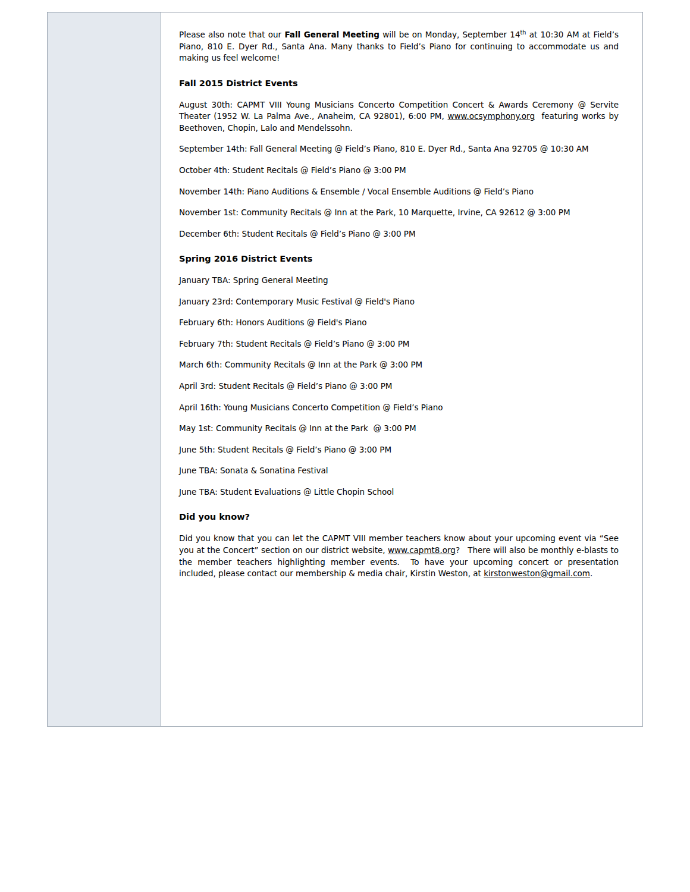Please also note that our Fall General Meeting will be on Monday, September 14th at 10:30 AM at Field’s Piano, 810 E. Dyer Rd., Santa Ana. Many thanks to Field’s Piano for continuing to accommodate us and making us feel welcome!
Fall 2015 District Events
August 30th: CAPMT VIII Young Musicians Concerto Competition Concert & Awards Ceremony @ Servite Theater (1952 W. La Palma Ave., Anaheim, CA 92801), 6:00 PM, www.ocsymphony.org featuring works by Beethoven, Chopin, Lalo and Mendelssohn.
September 14th: Fall General Meeting @ Field’s Piano, 810 E. Dyer Rd., Santa Ana 92705 @ 10:30 AM
October 4th: Student Recitals @ Field’s Piano @ 3:00 PM
November 14th: Piano Auditions & Ensemble / Vocal Ensemble Auditions @ Field’s Piano
November 1st: Community Recitals @ Inn at the Park, 10 Marquette, Irvine, CA 92612 @ 3:00 PM
December 6th: Student Recitals @ Field’s Piano @ 3:00 PM
Spring 2016 District Events
January TBA: Spring General Meeting
January 23rd: Contemporary Music Festival @ Field's Piano
February 6th: Honors Auditions @ Field's Piano
February 7th: Student Recitals @ Field’s Piano @ 3:00 PM
March 6th: Community Recitals @ Inn at the Park @ 3:00 PM
April 3rd: Student Recitals @ Field’s Piano @ 3:00 PM
April 16th: Young Musicians Concerto Competition @ Field’s Piano
May 1st: Community Recitals @ Inn at the Park @ 3:00 PM
June 5th: Student Recitals @ Field’s Piano @ 3:00 PM
June TBA: Sonata & Sonatina Festival
June TBA: Student Evaluations @ Little Chopin School
Did you know?
Did you know that you can let the CAPMT VIII member teachers know about your upcoming event via “See you at the Concert” section on our district website, www.capmt8.org? There will also be monthly e-blasts to the member teachers highlighting member events. To have your upcoming concert or presentation included, please contact our membership & media chair, Kirstin Weston, at kirstonweston@gmail.com.